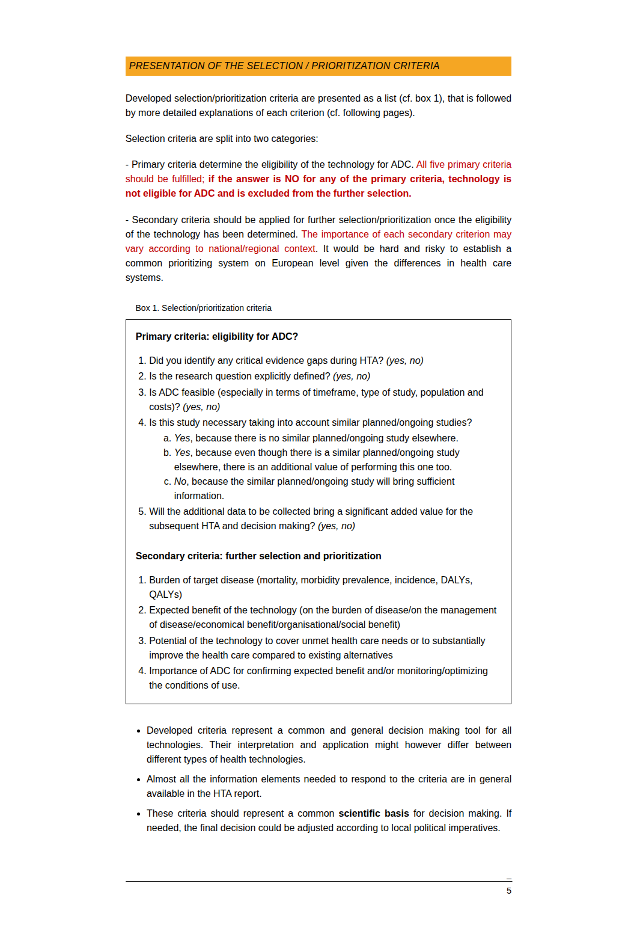PRESENTATION OF THE SELECTION / PRIORITIZATION CRITERIA
Developed selection/prioritization criteria are presented as a list (cf. box 1), that is followed by more detailed explanations of each criterion (cf. following pages).
Selection criteria are split into two categories:
- Primary criteria determine the eligibility of the technology for ADC. All five primary criteria should be fulfilled; if the answer is NO for any of the primary criteria, technology is not eligible for ADC and is excluded from the further selection.
- Secondary criteria should be applied for further selection/prioritization once the eligibility of the technology has been determined. The importance of each secondary criterion may vary according to national/regional context. It would be hard and risky to establish a common prioritizing system on European level given the differences in health care systems.
Box 1. Selection/prioritization criteria
Primary criteria: eligibility for ADC?
Did you identify any critical evidence gaps during HTA? (yes, no)
Is the research question explicitly defined? (yes, no)
Is ADC feasible (especially in terms of timeframe, type of study, population and costs)? (yes, no)
Is this study necessary taking into account similar planned/ongoing studies?
Yes, because there is no similar planned/ongoing study elsewhere.
Yes, because even though there is a similar planned/ongoing study elsewhere, there is an additional value of performing this one too.
No, because the similar planned/ongoing study will bring sufficient information.
Will the additional data to be collected bring a significant added value for the subsequent HTA and decision making? (yes, no)
Secondary criteria: further selection and prioritization
Burden of target disease (mortality, morbidity prevalence, incidence, DALYs, QALYs)
Expected benefit of the technology (on the burden of disease/on the management of disease/economical benefit/organisational/social benefit)
Potential of the technology to cover unmet health care needs or to substantially improve the health care compared to existing alternatives
Importance of ADC for confirming expected benefit and/or monitoring/optimizing the conditions of use.
Developed criteria represent a common and general decision making tool for all technologies. Their interpretation and application might however differ between different types of health technologies.
Almost all the information elements needed to respond to the criteria are in general available in the HTA report.
These criteria should represent a common scientific basis for decision making. If needed, the final decision could be adjusted according to local political imperatives.
–
5